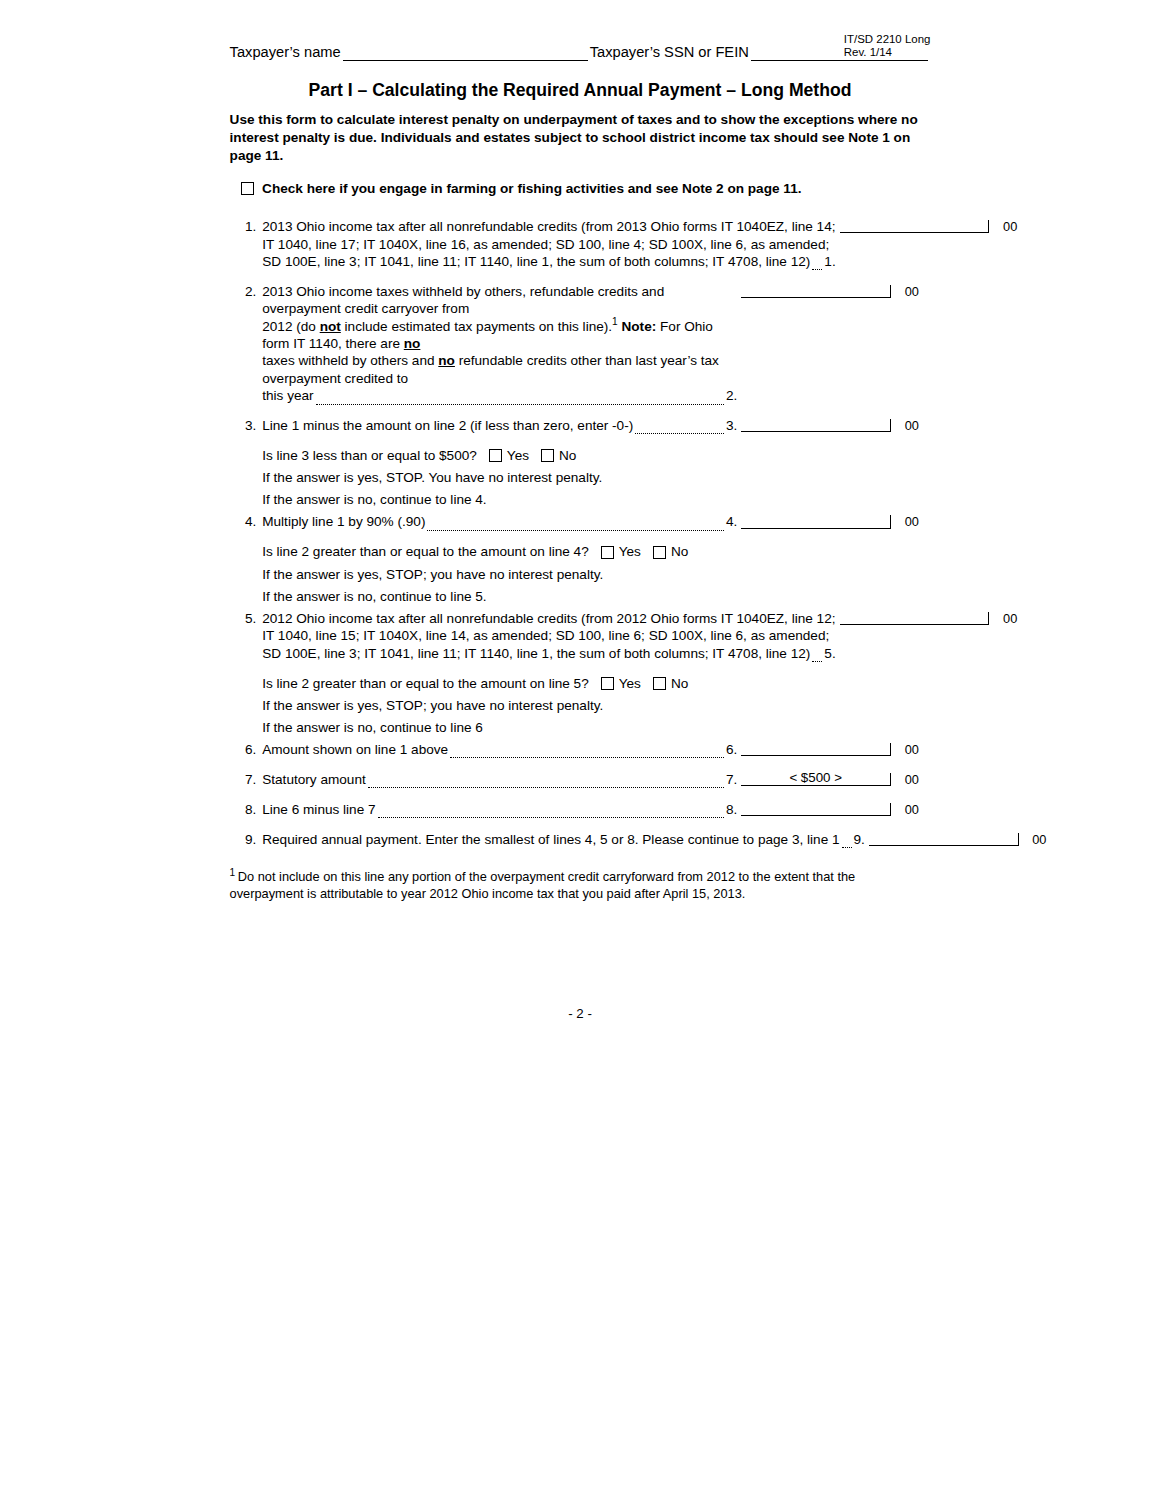IT/SD 2210 Long
Rev. 1/14
Taxpayer’s name Taxpayer’s SSN or FEIN
Part I – Calculating the Required Annual Payment – Long Method
Use this form to calculate interest penalty on underpayment of taxes and to show the exceptions where no interest penalty is due. Individuals and estates subject to school district income tax should see Note 1 on page 11.
Check here if you engage in farming or fishing activities and see Note 2 on page 11.
1.
2013 Ohio income tax after all nonrefundable credits (from 2013 Ohio forms IT 1040EZ, line 14;
IT 1040, line 17; IT 1040X, line 16, as amended; SD 100, line 4; SD 100X, line 6, as amended;
SD 100E, line 3; IT 1041, line 11; IT 1140, line 1, the sum of both columns; IT 4708, line 12) 1.
00
2.
2013 Ohio income taxes withheld by others, refundable credits and overpayment credit carryover from
2012 (do not include estimated tax payments on this line).1 Note: For Ohio form IT 1140, there are no
taxes withheld by others and no refundable credits other than last year’s tax overpayment credited to
this year 2.
00
3.
Line 1 minus the amount on line 2 (if less than zero, enter -0-) 3.
00
Is line 3 less than or equal to $500? Yes No
If the answer is yes, STOP. You have no interest penalty.
If the answer is no, continue to line 4.
4.
Multiply line 1 by 90% (.90) 4.
00
Is line 2 greater than or equal to the amount on line 4? Yes No
If the answer is yes, STOP; you have no interest penalty.
If the answer is no, continue to line 5.
5.
2012 Ohio income tax after all nonrefundable credits (from 2012 Ohio forms IT 1040EZ, line 12;
IT 1040, line 15; IT 1040X, line 14, as amended; SD 100, line 6; SD 100X, line 6, as amended;
SD 100E, line 3; IT 1041, line 11; IT 1140, line 1, the sum of both columns; IT 4708, line 12) 5.
00
Is line 2 greater than or equal to the amount on line 5? Yes No
If the answer is yes, STOP; you have no interest penalty.
If the answer is no, continue to line 6
6.
Amount shown on line 1 above 6.
00
7.
Statutory amount 7.
< $500 >
00
8.
Line 6 minus line 7 8.
00
9.
Required annual payment. Enter the smallest of lines 4, 5 or 8. Please continue to page 3, line 1 9.
00
1 Do not include on this line any portion of the overpayment credit carryforward from 2012 to the extent that the overpayment is attributable to year 2012 Ohio income tax that you paid after April 15, 2013.
- 2 -